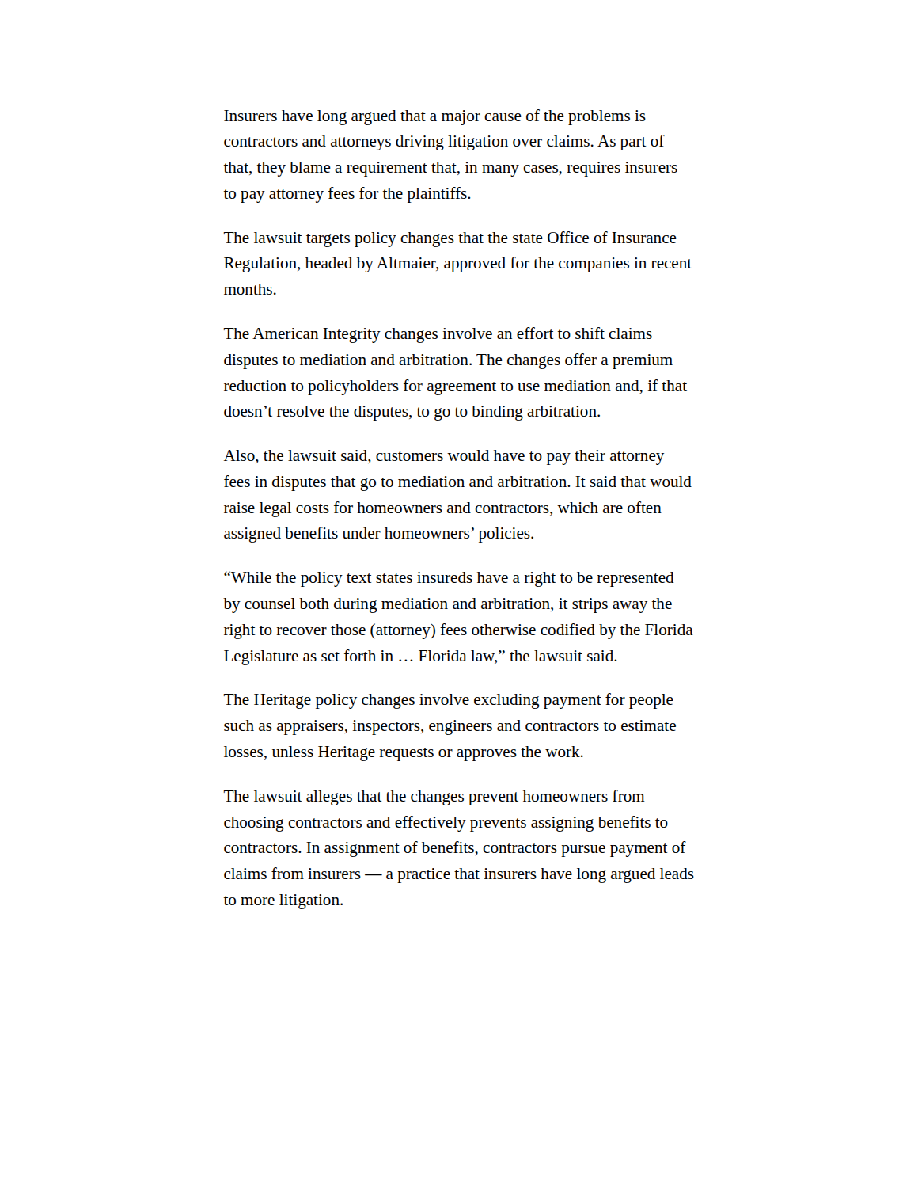Insurers have long argued that a major cause of the problems is contractors and attorneys driving litigation over claims. As part of that, they blame a requirement that, in many cases, requires insurers to pay attorney fees for the plaintiffs.
The lawsuit targets policy changes that the state Office of Insurance Regulation, headed by Altmaier, approved for the companies in recent months.
The American Integrity changes involve an effort to shift claims disputes to mediation and arbitration. The changes offer a premium reduction to policyholders for agreement to use mediation and, if that doesn’t resolve the disputes, to go to binding arbitration.
Also, the lawsuit said, customers would have to pay their attorney fees in disputes that go to mediation and arbitration. It said that would raise legal costs for homeowners and contractors, which are often assigned benefits under homeowners’ policies.
“While the policy text states insureds have a right to be represented by counsel both during mediation and arbitration, it strips away the right to recover those (attorney) fees otherwise codified by the Florida Legislature as set forth in … Florida law,” the lawsuit said.
The Heritage policy changes involve excluding payment for people such as appraisers, inspectors, engineers and contractors to estimate losses, unless Heritage requests or approves the work.
The lawsuit alleges that the changes prevent homeowners from choosing contractors and effectively prevents assigning benefits to contractors. In assignment of benefits, contractors pursue payment of claims from insurers — a practice that insurers have long argued leads to more litigation.